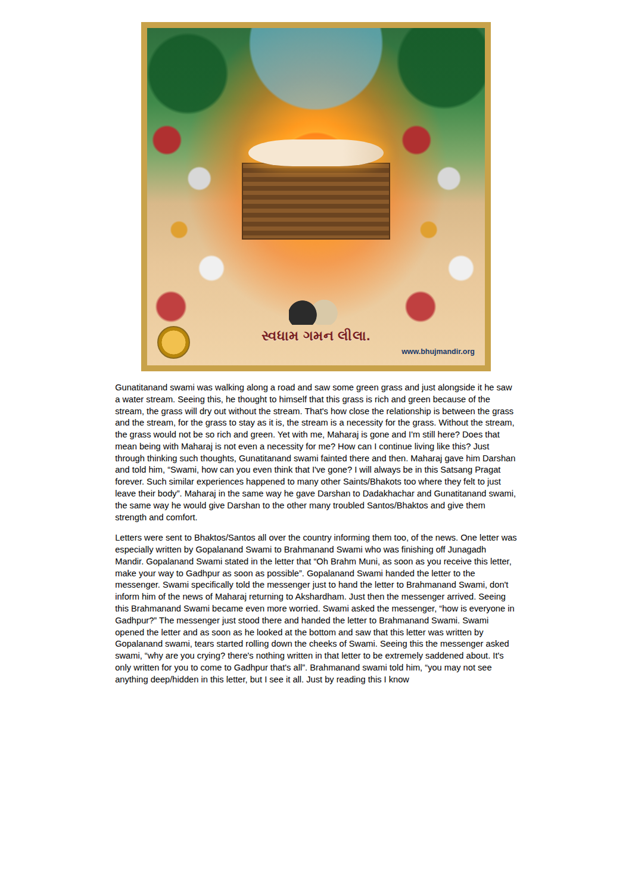સ્વધામ ગમન લીલા.
www.bhujmandir.org
Gunatitanand swami was walking along a road and saw some green grass and just alongside it he saw a water stream. Seeing this, he thought to himself that this grass is rich and green because of the stream, the grass will dry out without the stream. That's how close the relationship is between the grass and the stream, for the grass to stay as it is, the stream is a necessity for the grass. Without the stream, the grass would not be so rich and green. Yet with me, Maharaj is gone and I'm still here? Does that mean being with Maharaj is not even a necessity for me? How can I continue living like this? Just through thinking such thoughts, Gunatitanand swami fainted there and then. Maharaj gave him Darshan and told him, “Swami, how can you even think that I've gone? I will always be in this Satsang Pragat forever. Such similar experiences happened to many other Saints/Bhakots too where they felt to just leave their body”. Maharaj in the same way he gave Darshan to Dadakhachar and Gunatitanand swami, the same way he would give Darshan to the other many troubled Santos/Bhaktos and give them strength and comfort.
Letters were sent to Bhaktos/Santos all over the country informing them too, of the news. One letter was especially written by Gopalanand Swami to Brahmanand Swami who was finishing off Junagadh Mandir. Gopalanand Swami stated in the letter that “Oh Brahm Muni, as soon as you receive this letter, make your way to Gadhpur as soon as possible”. Gopalanand Swami handed the letter to the messenger. Swami specifically told the messenger just to hand the letter to Brahmanand Swami, don't inform him of the news of Maharaj returning to Akshardham. Just then the messenger arrived. Seeing this Brahmanand Swami became even more worried. Swami asked the messenger, “how is everyone in Gadhpur?” The messenger just stood there and handed the letter to Brahmanand Swami. Swami opened the letter and as soon as he looked at the bottom and saw that this letter was written by Gopalanand swami, tears started rolling down the cheeks of Swami. Seeing this the messenger asked swami, “why are you crying? there's nothing written in that letter to be extremely saddened about. It's only written for you to come to Gadhpur that's all”. Brahmanand swami told him, “you may not see anything deep/hidden in this letter, but I see it all. Just by reading this I know